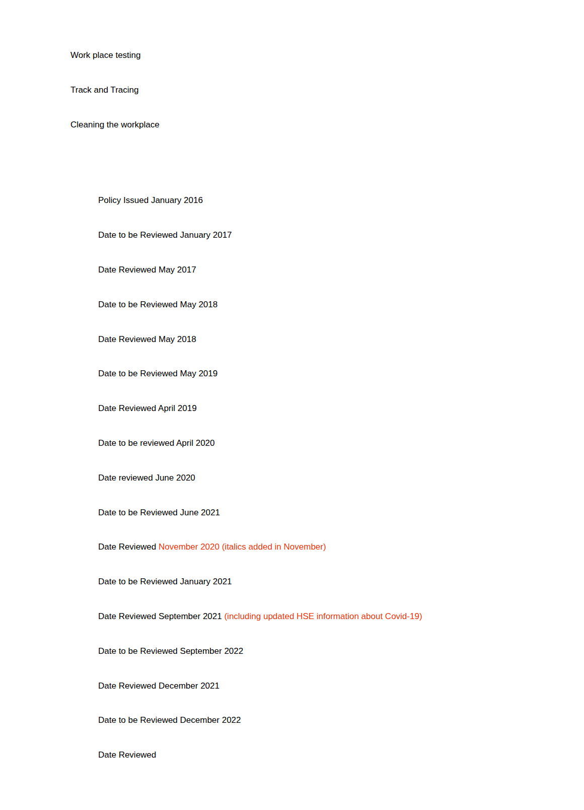Work place testing
Track and Tracing
Cleaning the workplace
Policy Issued January 2016
Date to be Reviewed January 2017
Date Reviewed May 2017
Date to be Reviewed May 2018
Date Reviewed May 2018
Date to be Reviewed May 2019
Date Reviewed April 2019
Date to be reviewed April 2020
Date reviewed June 2020
Date to be Reviewed June 2021
Date Reviewed November 2020 (italics added in November)
Date to be Reviewed January 2021
Date Reviewed September 2021 (including updated HSE information about Covid-19)
Date to be Reviewed September 2022
Date Reviewed December 2021
Date to be Reviewed December 2022
Date Reviewed